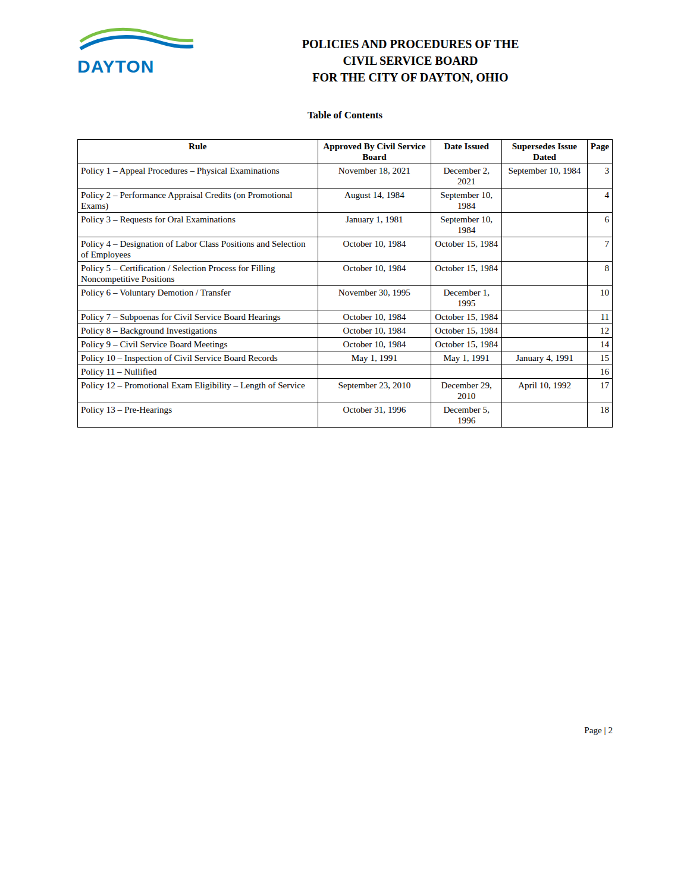City of Dayton logo DAYTON
POLICIES AND PROCEDURES OF THE
CIVIL SERVICE BOARD
FOR THE CITY OF DAYTON, OHIO
Table of Contents
| Rule | Approved By Civil Service Board | Date Issued | Supersedes Issue Dated | Page |
| --- | --- | --- | --- | --- |
| Policy 1 – Appeal Procedures – Physical Examinations | November 18, 2021 | December 2, 2021 | September 10, 1984 | 3 |
| Policy 2 – Performance Appraisal Credits (on Promotional Exams) | August 14, 1984 | September 10, 1984 | | 4 |
| Policy 3 – Requests for Oral Examinations | January 1, 1981 | September 10, 1984 | | 6 |
| Policy 4 – Designation of Labor Class Positions and Selection of Employees | October 10, 1984 | October 15, 1984 | | 7 |
| Policy 5 – Certification / Selection Process for Filling Noncompetitive Positions | October 10, 1984 | October 15, 1984 | | 8 |
| Policy 6 – Voluntary Demotion / Transfer | November 30, 1995 | December 1, 1995 | | 10 |
| Policy 7 – Subpoenas for Civil Service Board Hearings | October 10, 1984 | October 15, 1984 | | 11 |
| Policy 8 – Background Investigations | October 10, 1984 | October 15, 1984 | | 12 |
| Policy 9 – Civil Service Board Meetings | October 10, 1984 | October 15, 1984 | | 14 |
| Policy 10 – Inspection of Civil Service Board Records | May 1, 1991 | May 1, 1991 | January 4, 1991 | 15 |
| Policy 11 – Nullified | | | | 16 |
| Policy 12 – Promotional Exam Eligibility – Length of Service | September 23, 2010 | December 29, 2010 | April 10, 1992 | 17 |
| Policy 13 – Pre-Hearings | October 31, 1996 | December 5, 1996 | | 18 |
Page | 2